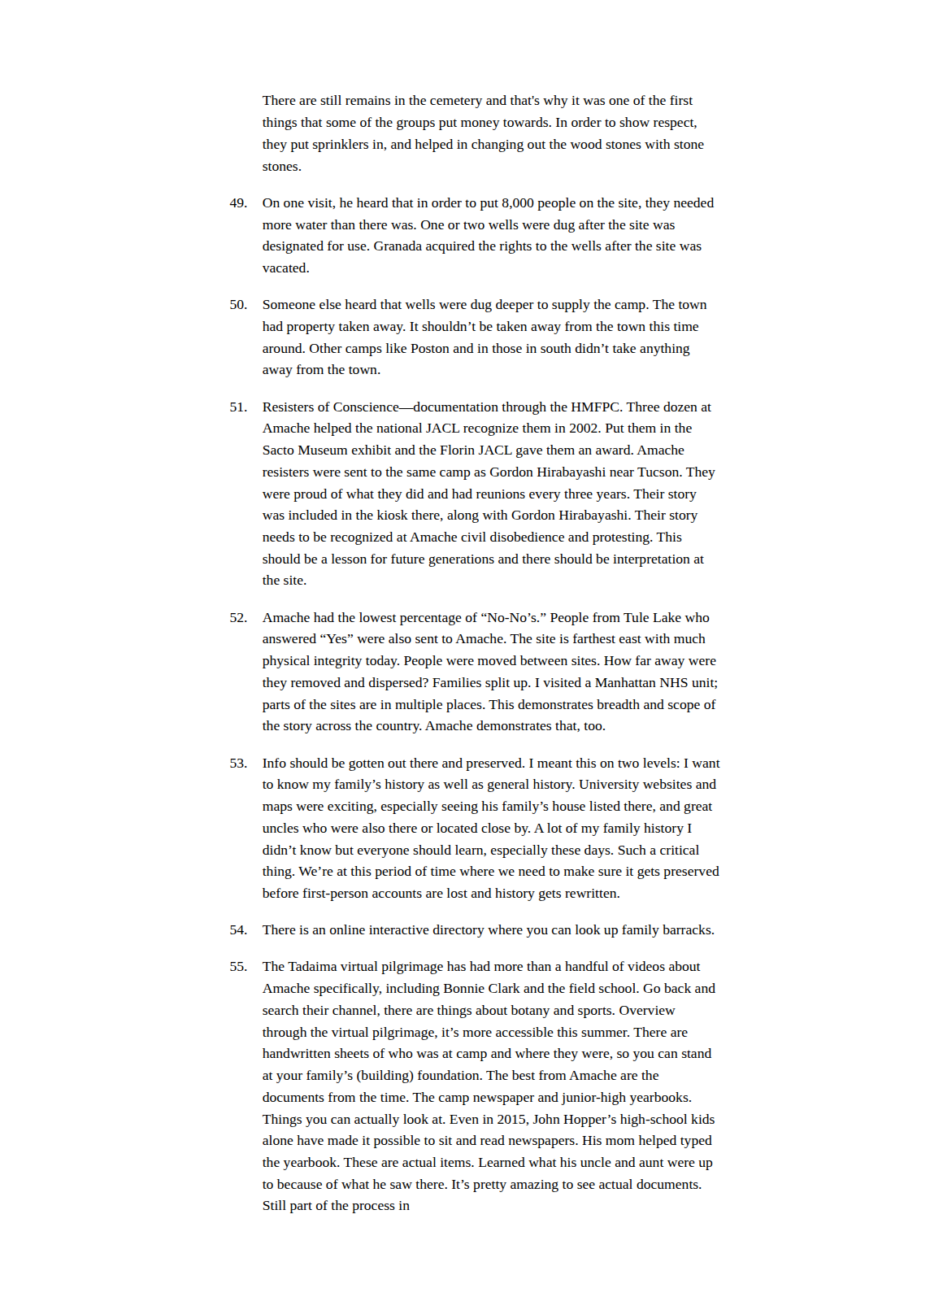There are still remains in the cemetery and that's why it was one of the first things that some of the groups put money towards. In order to show respect, they put sprinklers in, and helped in changing out the wood stones with stone stones.
On one visit, he heard that in order to put 8,000 people on the site, they needed more water than there was. One or two wells were dug after the site was designated for use. Granada acquired the rights to the wells after the site was vacated.
Someone else heard that wells were dug deeper to supply the camp. The town had property taken away. It shouldn’t be taken away from the town this time around. Other camps like Poston and in those in south didn’t take anything away from the town.
Resisters of Conscience—documentation through the HMFPC. Three dozen at Amache helped the national JACL recognize them in 2002. Put them in the Sacto Museum exhibit and the Florin JACL gave them an award. Amache resisters were sent to the same camp as Gordon Hirabayashi near Tucson. They were proud of what they did and had reunions every three years. Their story was included in the kiosk there, along with Gordon Hirabayashi. Their story needs to be recognized at Amache civil disobedience and protesting. This should be a lesson for future generations and there should be interpretation at the site.
Amache had the lowest percentage of “No-No’s.” People from Tule Lake who answered “Yes” were also sent to Amache. The site is farthest east with much physical integrity today. People were moved between sites. How far away were they removed and dispersed? Families split up. I visited a Manhattan NHS unit; parts of the sites are in multiple places. This demonstrates breadth and scope of the story across the country. Amache demonstrates that, too.
Info should be gotten out there and preserved. I meant this on two levels: I want to know my family’s history as well as general history. University websites and maps were exciting, especially seeing his family’s house listed there, and great uncles who were also there or located close by. A lot of my family history I didn’t know but everyone should learn, especially these days. Such a critical thing. We’re at this period of time where we need to make sure it gets preserved before first-person accounts are lost and history gets rewritten.
There is an online interactive directory where you can look up family barracks.
The Tadaima virtual pilgrimage has had more than a handful of videos about Amache specifically, including Bonnie Clark and the field school. Go back and search their channel, there are things about botany and sports. Overview through the virtual pilgrimage, it’s more accessible this summer. There are handwritten sheets of who was at camp and where they were, so you can stand at your family’s (building) foundation. The best from Amache are the documents from the time. The camp newspaper and junior-high yearbooks. Things you can actually look at. Even in 2015, John Hopper’s high-school kids alone have made it possible to sit and read newspapers. His mom helped typed the yearbook. These are actual items. Learned what his uncle and aunt were up to because of what he saw there. It’s pretty amazing to see actual documents. Still part of the process in